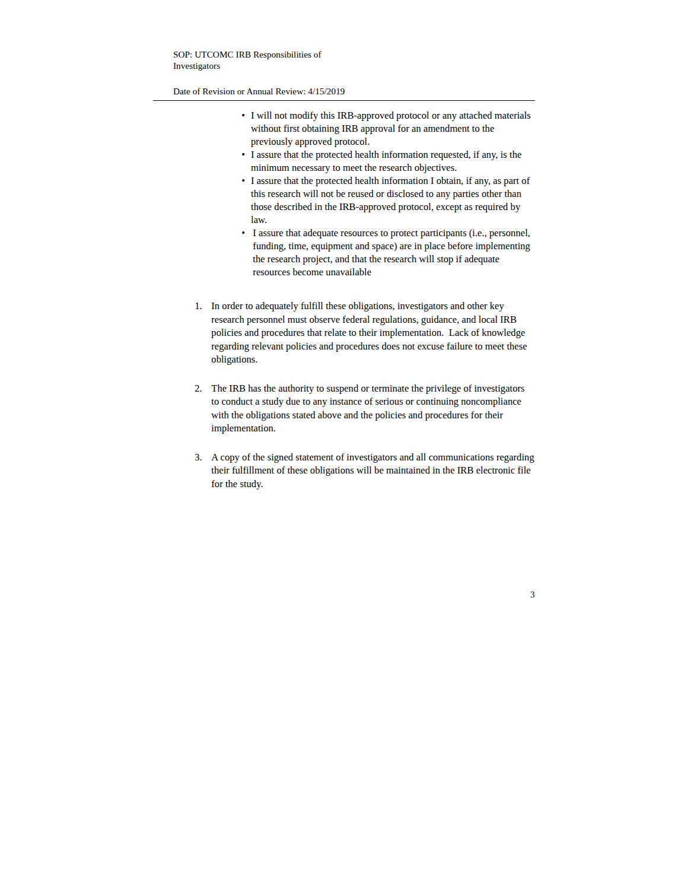SOP: UTCOMC IRB Responsibilities of
Investigators
Date of Revision or Annual Review: 4/15/2019
• I will not modify this IRB-approved protocol or any attached materials without first obtaining IRB approval for an amendment to the previously approved protocol.
• I assure that the protected health information requested, if any, is the minimum necessary to meet the research objectives.
• I assure that the protected health information I obtain, if any, as part of this research will not be reused or disclosed to any parties other than those described in the IRB-approved protocol, except as required by law.
• I assure that adequate resources to protect participants (i.e., personnel, funding, time, equipment and space) are in place before implementing the research project, and that the research will stop if adequate resources become unavailable
In order to adequately fulfill these obligations, investigators and other key research personnel must observe federal regulations, guidance, and local IRB policies and procedures that relate to their implementation. Lack of knowledge regarding relevant policies and procedures does not excuse failure to meet these obligations.
The IRB has the authority to suspend or terminate the privilege of investigators to conduct a study due to any instance of serious or continuing noncompliance with the obligations stated above and the policies and procedures for their implementation.
A copy of the signed statement of investigators and all communications regarding their fulfillment of these obligations will be maintained in the IRB electronic file for the study.
3